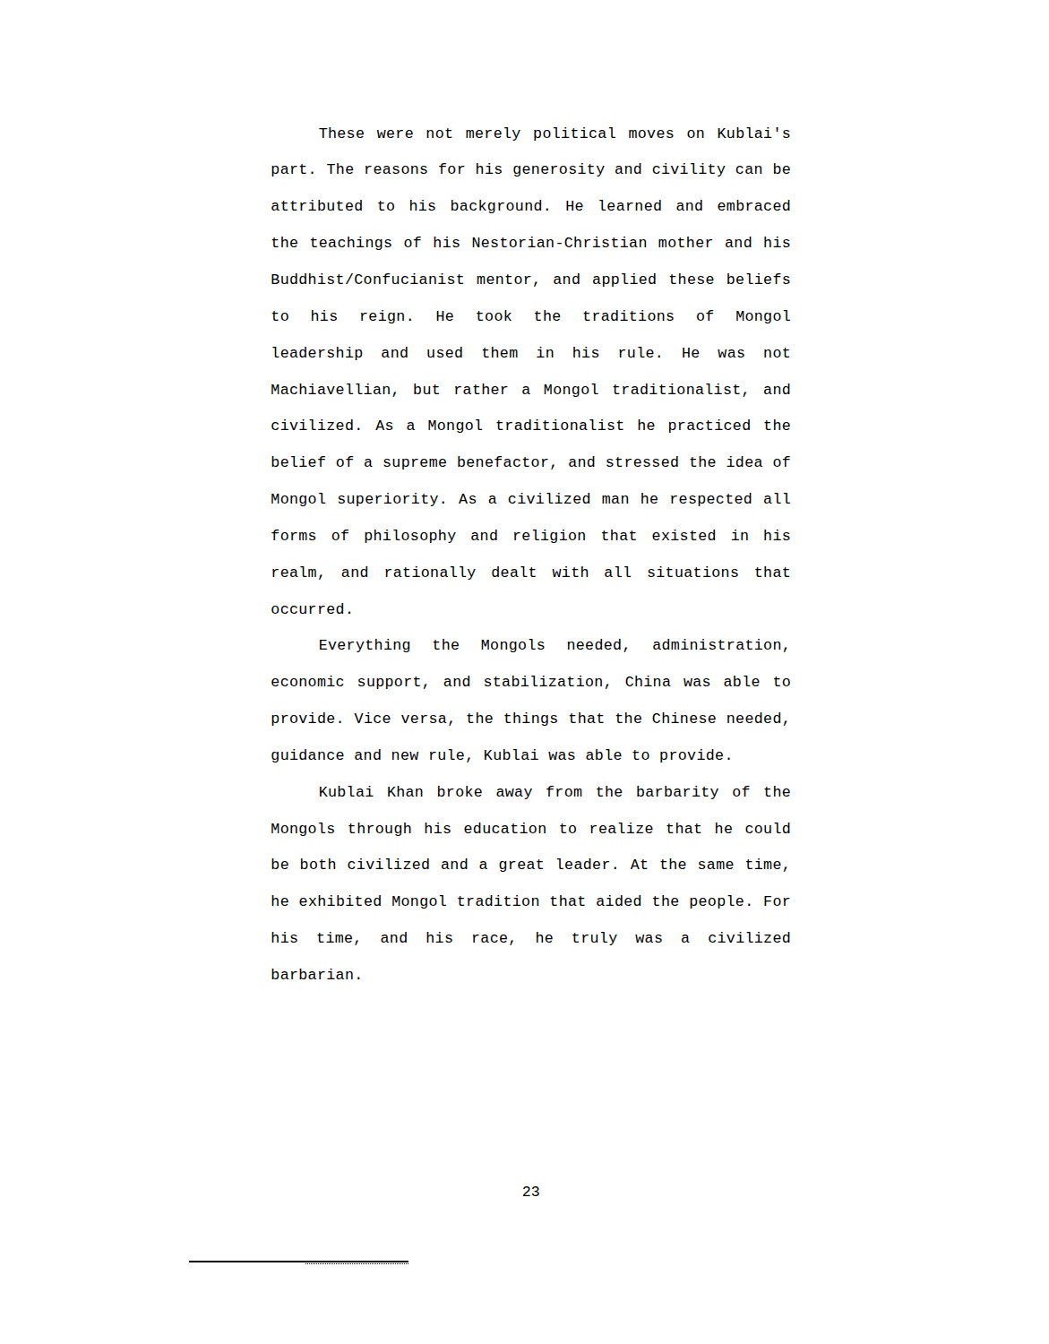These were not merely political moves on Kublai's part. The reasons for his generosity and civility can be attributed to his background. He learned and embraced the teachings of his Nestorian-Christian mother and his Buddhist/Confucianist mentor, and applied these beliefs to his reign. He took the traditions of Mongol leadership and used them in his rule. He was not Machiavellian, but rather a Mongol traditionalist, and civilized. As a Mongol traditionalist he practiced the belief of a supreme benefactor, and stressed the idea of Mongol superiority. As a civilized man he respected all forms of philosophy and religion that existed in his realm, and rationally dealt with all situations that occurred.
Everything the Mongols needed, administration, economic support, and stabilization, China was able to provide. Vice versa, the things that the Chinese needed, guidance and new rule, Kublai was able to provide.
Kublai Khan broke away from the barbarity of the Mongols through his education to realize that he could be both civilized and a great leader. At the same time, he exhibited Mongol tradition that aided the people. For his time, and his race, he truly was a civilized barbarian.
23